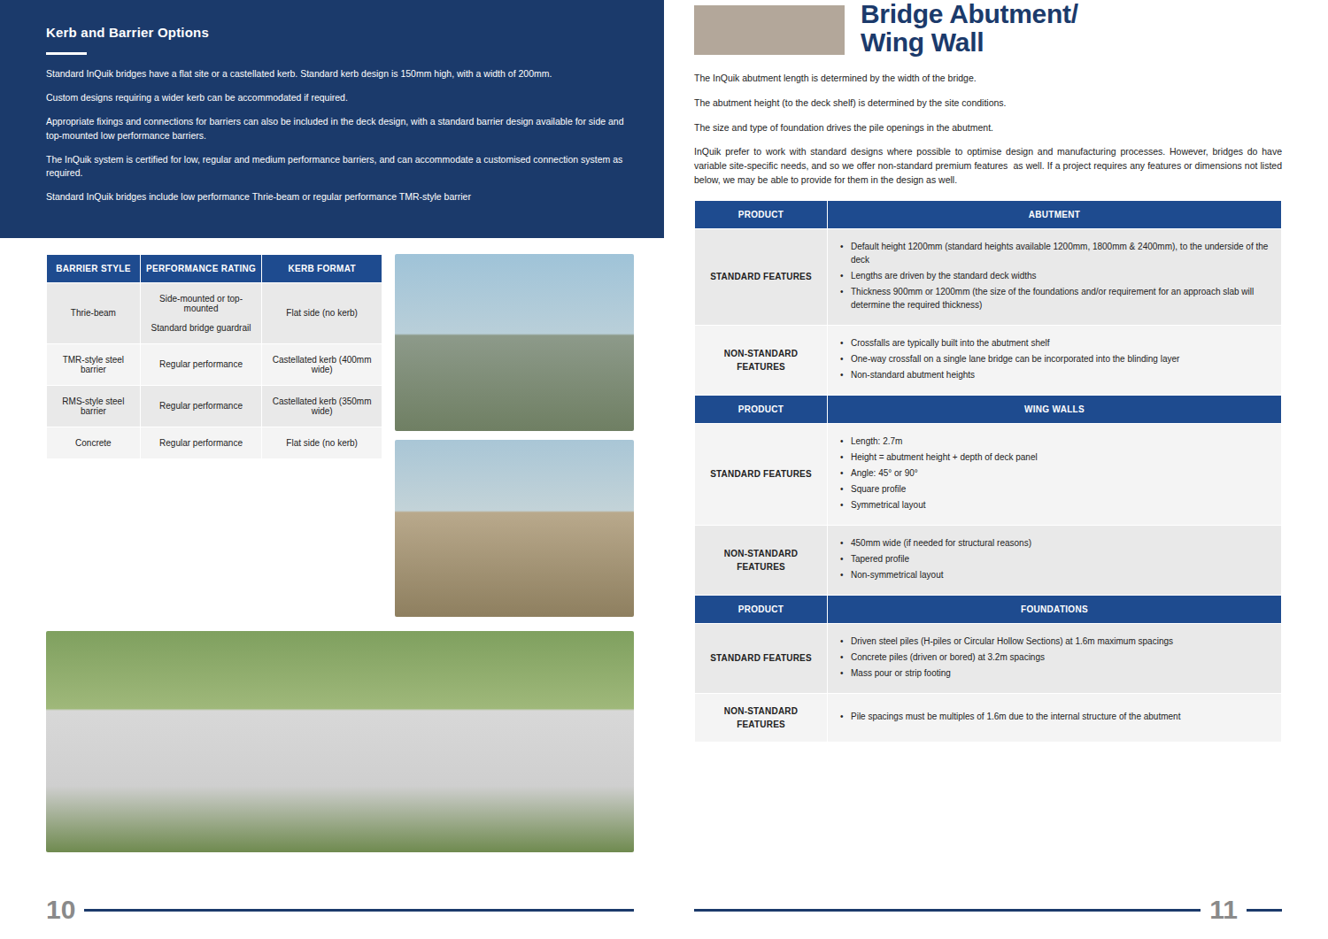Kerb and Barrier Options
Standard InQuik bridges have a flat site or a castellated kerb. Standard kerb design is 150mm high, with a width of 200mm.
Custom designs requiring a wider kerb can be accommodated if required.
Appropriate fixings and connections for barriers can also be included in the deck design, with a standard barrier design available for side and top-mounted low performance barriers.
The InQuik system is certified for low, regular and medium performance barriers, and can accommodate a customised connection system as required.
Standard InQuik bridges include low performance Thrie-beam or regular performance TMR-style barrier
| BARRIER STYLE | PERFORMANCE RATING | KERB FORMAT |
| --- | --- | --- |
| Thrie-beam | Side-mounted or top-mounted Standard bridge guardrail | Flat side (no kerb) |
| TMR-style steel barrier | Regular performance | Castellated kerb (400mm wide) |
| RMS-style steel barrier | Regular performance | Castellated kerb (350mm wide) |
| Concrete | Regular performance | Flat side (no kerb) |
10
Bridge Abutment/
Wing Wall
The InQuik abutment length is determined by the width of the bridge.
The abutment height (to the deck shelf) is determined by the site conditions.
The size and type of foundation drives the pile openings in the abutment.
InQuik prefer to work with standard designs where possible to optimise design and manufacturing processes. However, bridges do have variable site-specific needs, and so we offer non-standard premium features as well. If a project requires any features or dimensions not listed below, we may be able to provide for them in the design as well.
| PRODUCT | ABUTMENT |
| --- | --- |
| STANDARD FEATURES | Default height 1200mm (standard heights available 1200mm, 1800mm & 2400mm), to the underside of the deck Lengths are driven by the standard deck widths Thickness 900mm or 1200mm (the size of the foundations and/or requirement for an approach slab will determine the required thickness) |
| NON-STANDARD FEATURES | Crossfalls are typically built into the abutment shelf One-way crossfall on a single lane bridge can be incorporated into the blinding layer Non-standard abutment heights |
| PRODUCT | WING WALLS |
| STANDARD FEATURES | Length: 2.7m Height = abutment height + depth of deck panel Angle: 45° or 90° Square profile Symmetrical layout |
| NON-STANDARD FEATURES | 450mm wide (if needed for structural reasons) Tapered profile Non-symmetrical layout |
| PRODUCT | FOUNDATIONS |
| STANDARD FEATURES | Driven steel piles (H-piles or Circular Hollow Sections) at 1.6m maximum spacings Concrete piles (driven or bored) at 3.2m spacings Mass pour or strip footing |
| NON-STANDARD FEATURES | Pile spacings must be multiples of 1.6m due to the internal structure of the abutment |
11